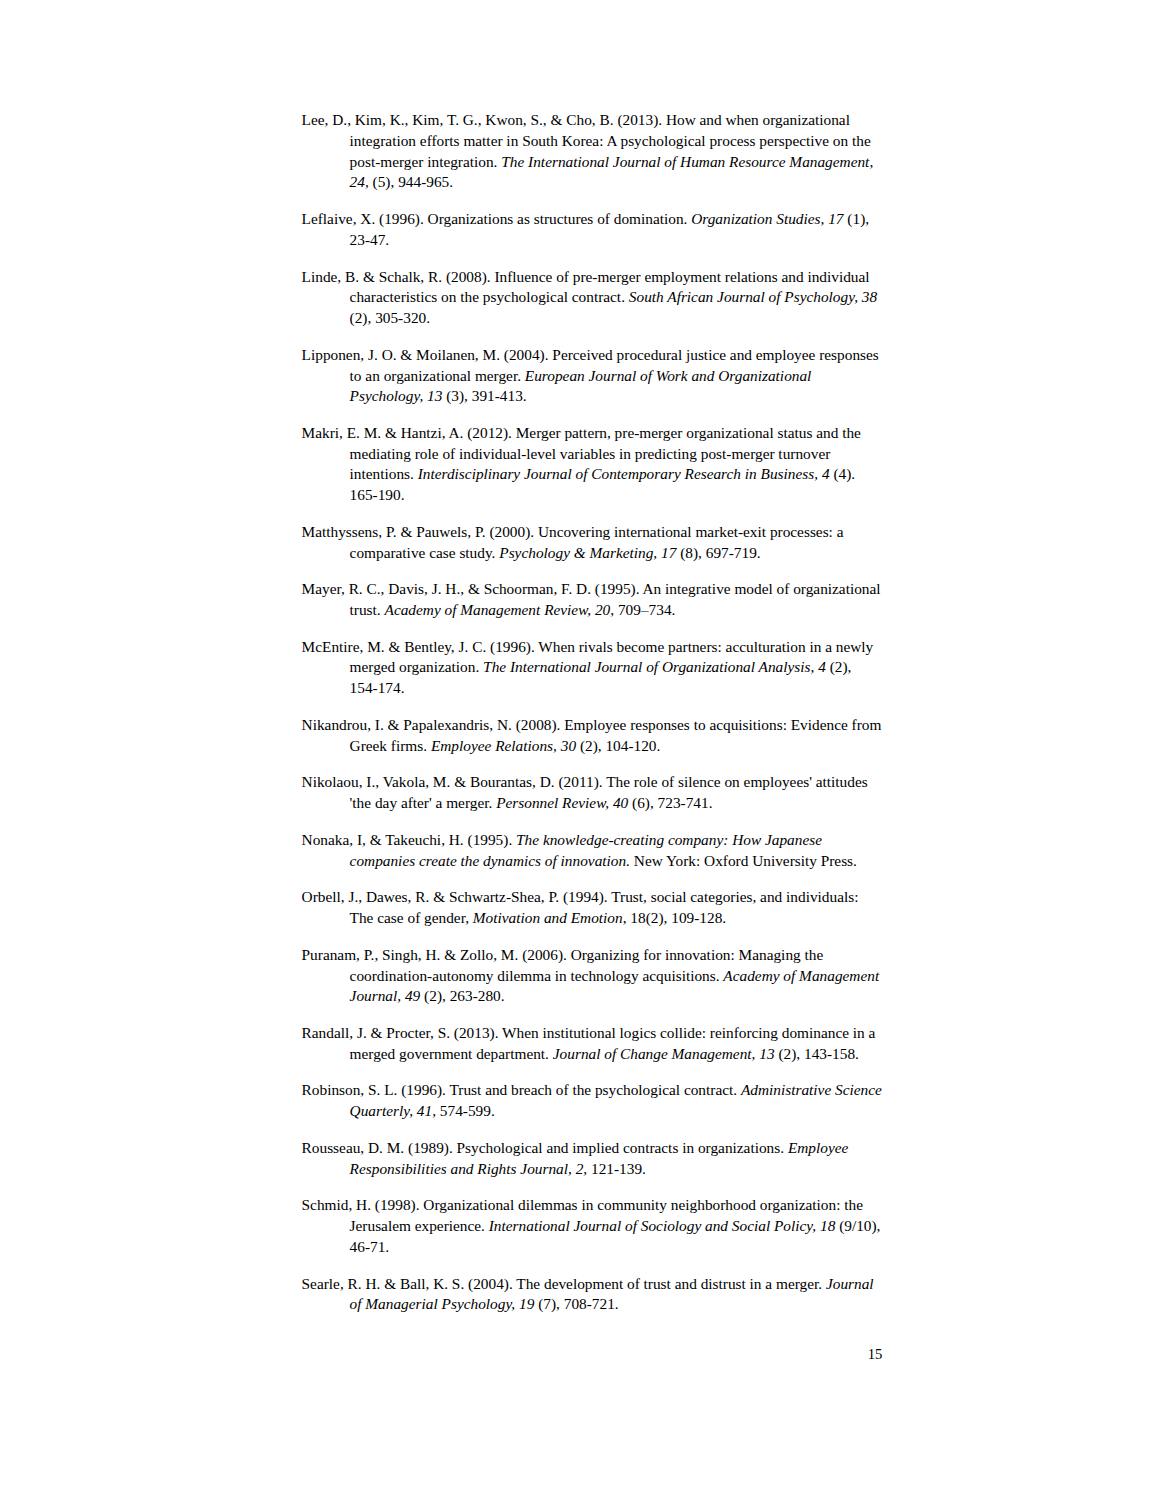Lee, D., Kim, K., Kim, T. G., Kwon, S., & Cho, B. (2013). How and when organizational integration efforts matter in South Korea: A psychological process perspective on the post-merger integration. The International Journal of Human Resource Management, 24, (5), 944-965.
Leflaive, X. (1996). Organizations as structures of domination. Organization Studies, 17 (1), 23-47.
Linde, B. & Schalk, R. (2008). Influence of pre-merger employment relations and individual characteristics on the psychological contract. South African Journal of Psychology, 38 (2), 305-320.
Lipponen, J. O. & Moilanen, M. (2004). Perceived procedural justice and employee responses to an organizational merger. European Journal of Work and Organizational Psychology, 13 (3), 391-413.
Makri, E. M. & Hantzi, A. (2012). Merger pattern, pre-merger organizational status and the mediating role of individual-level variables in predicting post-merger turnover intentions. Interdisciplinary Journal of Contemporary Research in Business, 4 (4). 165-190.
Matthyssens, P. & Pauwels, P. (2000). Uncovering international market-exit processes: a comparative case study. Psychology & Marketing, 17 (8), 697-719.
Mayer, R. C., Davis, J. H., & Schoorman, F. D. (1995). An integrative model of organizational trust. Academy of Management Review, 20, 709–734.
McEntire, M. & Bentley, J. C. (1996). When rivals become partners: acculturation in a newly merged organization. The International Journal of Organizational Analysis, 4 (2), 154-174.
Nikandrou, I. & Papalexandris, N. (2008). Employee responses to acquisitions: Evidence from Greek firms. Employee Relations, 30 (2), 104-120.
Nikolaou, I., Vakola, M. & Bourantas, D. (2011). The role of silence on employees' attitudes 'the day after' a merger. Personnel Review, 40 (6), 723-741.
Nonaka, I, & Takeuchi, H. (1995). The knowledge-creating company: How Japanese companies create the dynamics of innovation. New York: Oxford University Press.
Orbell, J., Dawes, R. & Schwartz-Shea, P. (1994). Trust, social categories, and individuals: The case of gender, Motivation and Emotion, 18(2), 109-128.
Puranam, P., Singh, H. & Zollo, M. (2006). Organizing for innovation: Managing the coordination-autonomy dilemma in technology acquisitions. Academy of Management Journal, 49 (2), 263-280.
Randall, J. & Procter, S. (2013). When institutional logics collide: reinforcing dominance in a merged government department. Journal of Change Management, 13 (2), 143-158.
Robinson, S. L. (1996). Trust and breach of the psychological contract. Administrative Science Quarterly, 41, 574-599.
Rousseau, D. M. (1989). Psychological and implied contracts in organizations. Employee Responsibilities and Rights Journal, 2, 121-139.
Schmid, H. (1998). Organizational dilemmas in community neighborhood organization: the Jerusalem experience. International Journal of Sociology and Social Policy, 18 (9/10), 46-71.
Searle, R. H. & Ball, K. S. (2004). The development of trust and distrust in a merger. Journal of Managerial Psychology, 19 (7), 708-721.
15